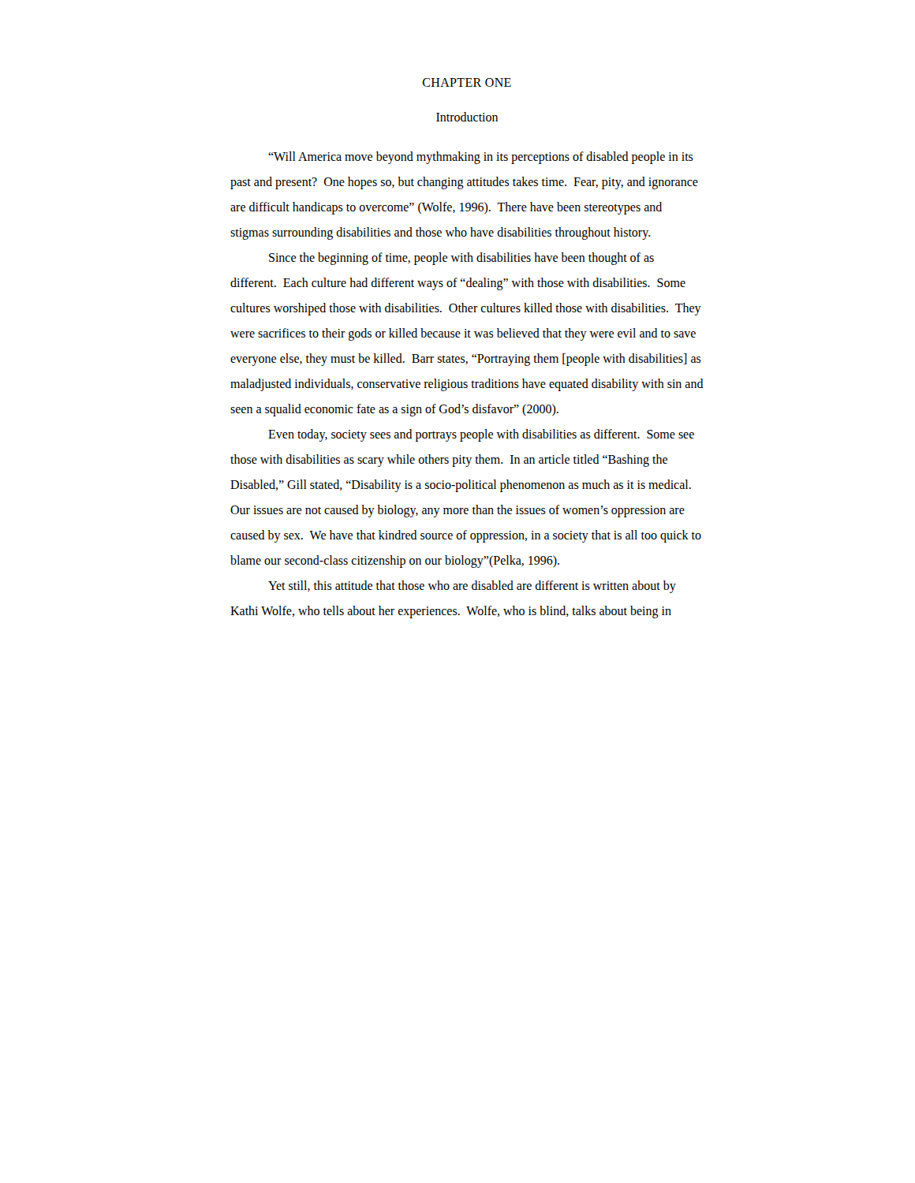CHAPTER ONE
Introduction
“Will America move beyond mythmaking in its perceptions of disabled people in its past and present? One hopes so, but changing attitudes takes time. Fear, pity, and ignorance are difficult handicaps to overcome” (Wolfe, 1996). There have been stereotypes and stigmas surrounding disabilities and those who have disabilities throughout history.
Since the beginning of time, people with disabilities have been thought of as different. Each culture had different ways of “dealing” with those with disabilities. Some cultures worshiped those with disabilities. Other cultures killed those with disabilities. They were sacrifices to their gods or killed because it was believed that they were evil and to save everyone else, they must be killed. Barr states, “Portraying them [people with disabilities] as maladjusted individuals, conservative religious traditions have equated disability with sin and seen a squalid economic fate as a sign of God’s disfavor” (2000).
Even today, society sees and portrays people with disabilities as different. Some see those with disabilities as scary while others pity them. In an article titled “Bashing the Disabled,” Gill stated, “Disability is a socio-political phenomenon as much as it is medical. Our issues are not caused by biology, any more than the issues of women’s oppression are caused by sex. We have that kindred source of oppression, in a society that is all too quick to blame our second-class citizenship on our biology”(Pelka, 1996).
Yet still, this attitude that those who are disabled are different is written about by Kathi Wolfe, who tells about her experiences. Wolfe, who is blind, talks about being in